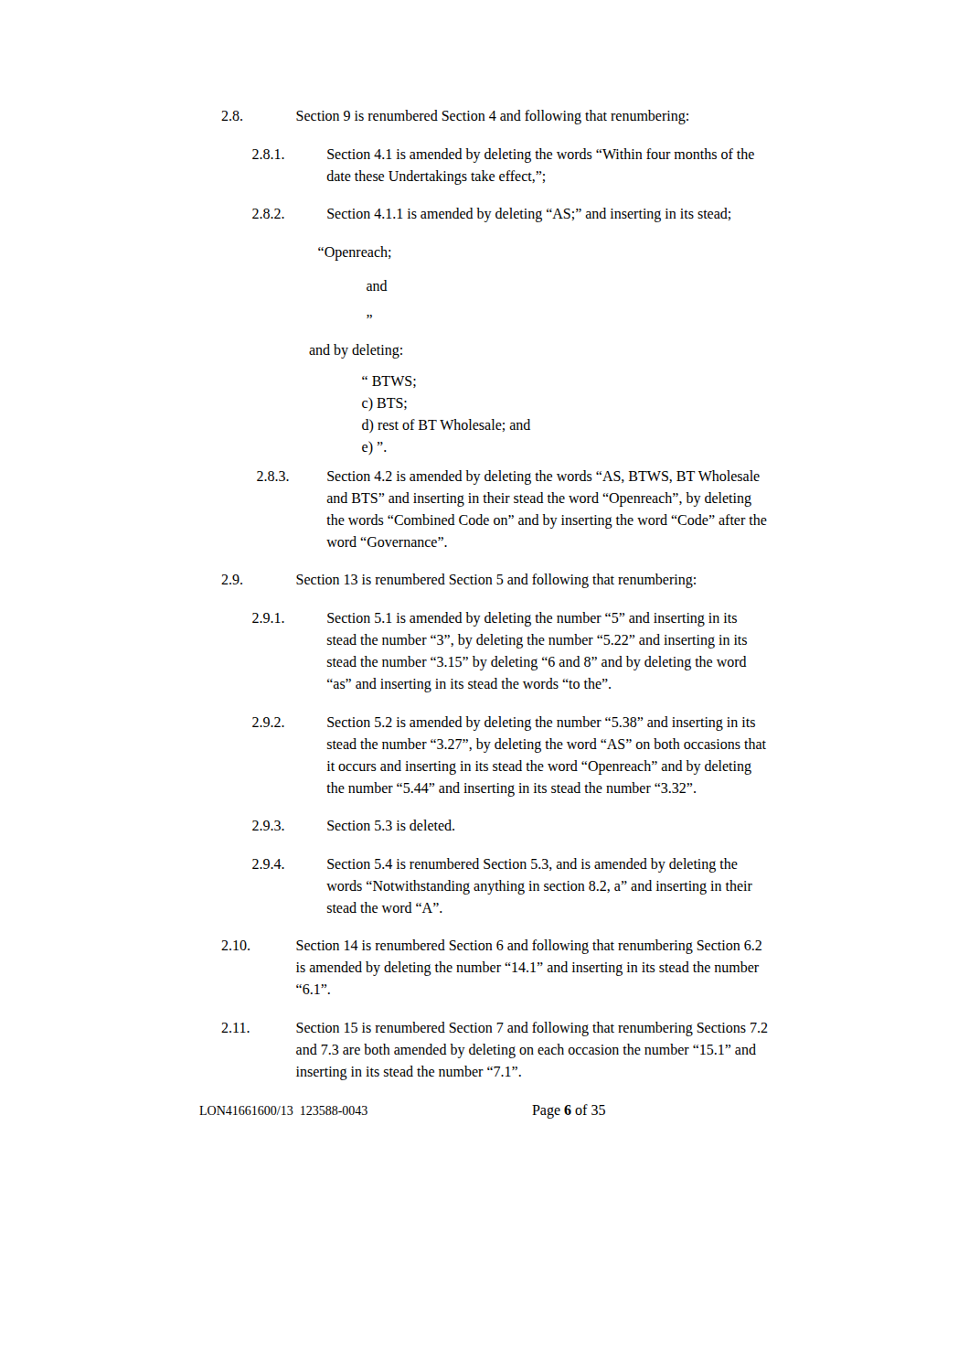2.8.
Section 9 is renumbered Section 4 and following that renumbering:
2.8.1.
Section 4.1 is amended by deleting the words “Within four months of the date these Undertakings take effect,”;
2.8.2.
Section 4.1.1 is amended by deleting “AS;” and inserting in its stead;
“Openreach;
and
”
and by deleting:
“ BTWS;
c) BTS;
d) rest of BT Wholesale; and
e) ”.
2.8.3.
Section 4.2 is amended by deleting the words “AS, BTWS, BT Wholesale and BTS” and inserting in their stead the word “Openreach”, by deleting the words “Combined Code on” and by inserting the word “Code” after the word “Governance”.
2.9.
Section 13 is renumbered Section 5 and following that renumbering:
2.9.1.
Section 5.1 is amended by deleting the number “5” and inserting in its stead the number “3”, by deleting the number “5.22” and inserting in its stead the number “3.15” by deleting “6 and 8” and by deleting the word “as” and inserting in its stead the words “to the”.
2.9.2.
Section 5.2 is amended by deleting the number “5.38” and inserting in its stead the number “3.27”, by deleting the word “AS” on both occasions that it occurs and inserting in its stead the word “Openreach” and by deleting the number “5.44” and inserting in its stead the number “3.32”.
2.9.3.
Section 5.3 is deleted.
2.9.4.
Section 5.4 is renumbered Section 5.3, and is amended by deleting the words “Notwithstanding anything in section 8.2, a” and inserting in their stead the word “A”.
2.10.
Section 14 is renumbered Section 6 and following that renumbering Section 6.2 is amended by deleting the number “14.1” and inserting in its stead the number “6.1”.
2.11.
Section 15 is renumbered Section 7 and following that renumbering Sections 7.2 and 7.3 are both amended by deleting on each occasion the number “15.1” and inserting in its stead the number “7.1”.
LON41661600/13 123588-0043
Page 6 of 35